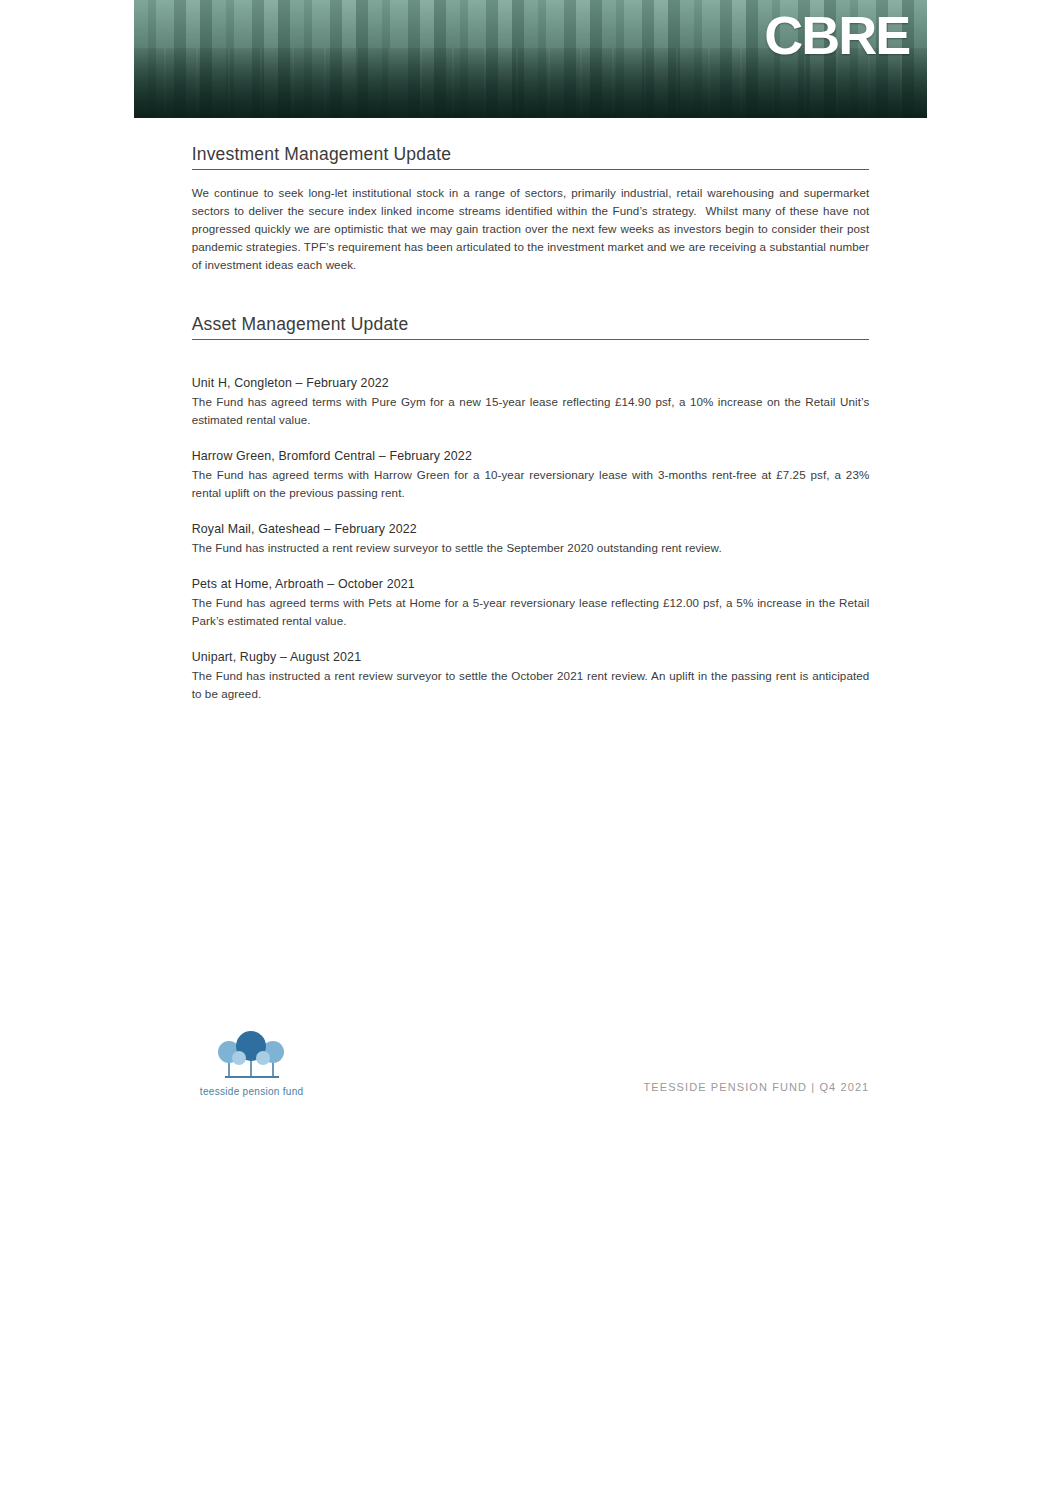CBRE
Investment Management Update
We continue to seek long-let institutional stock in a range of sectors, primarily industrial, retail warehousing and supermarket sectors to deliver the secure index linked income streams identified within the Fund’s strategy. Whilst many of these have not progressed quickly we are optimistic that we may gain traction over the next few weeks as investors begin to consider their post pandemic strategies. TPF’s requirement has been articulated to the investment market and we are receiving a substantial number of investment ideas each week.
Asset Management Update
Unit H, Congleton – February 2022
The Fund has agreed terms with Pure Gym for a new 15-year lease reflecting £14.90 psf, a 10% increase on the Retail Unit’s estimated rental value.
Harrow Green, Bromford Central – February 2022
The Fund has agreed terms with Harrow Green for a 10-year reversionary lease with 3-months rent-free at £7.25 psf, a 23% rental uplift on the previous passing rent.
Royal Mail, Gateshead – February 2022
The Fund has instructed a rent review surveyor to settle the September 2020 outstanding rent review.
Pets at Home, Arbroath – October 2021
The Fund has agreed terms with Pets at Home for a 5-year reversionary lease reflecting £12.00 psf, a 5% increase in the Retail Park’s estimated rental value.
Unipart, Rugby – August 2021
The Fund has instructed a rent review surveyor to settle the October 2021 rent review. An uplift in the passing rent is anticipated to be agreed.
teesside pension fund
TEESSIDE PENSION FUND | Q4 2021